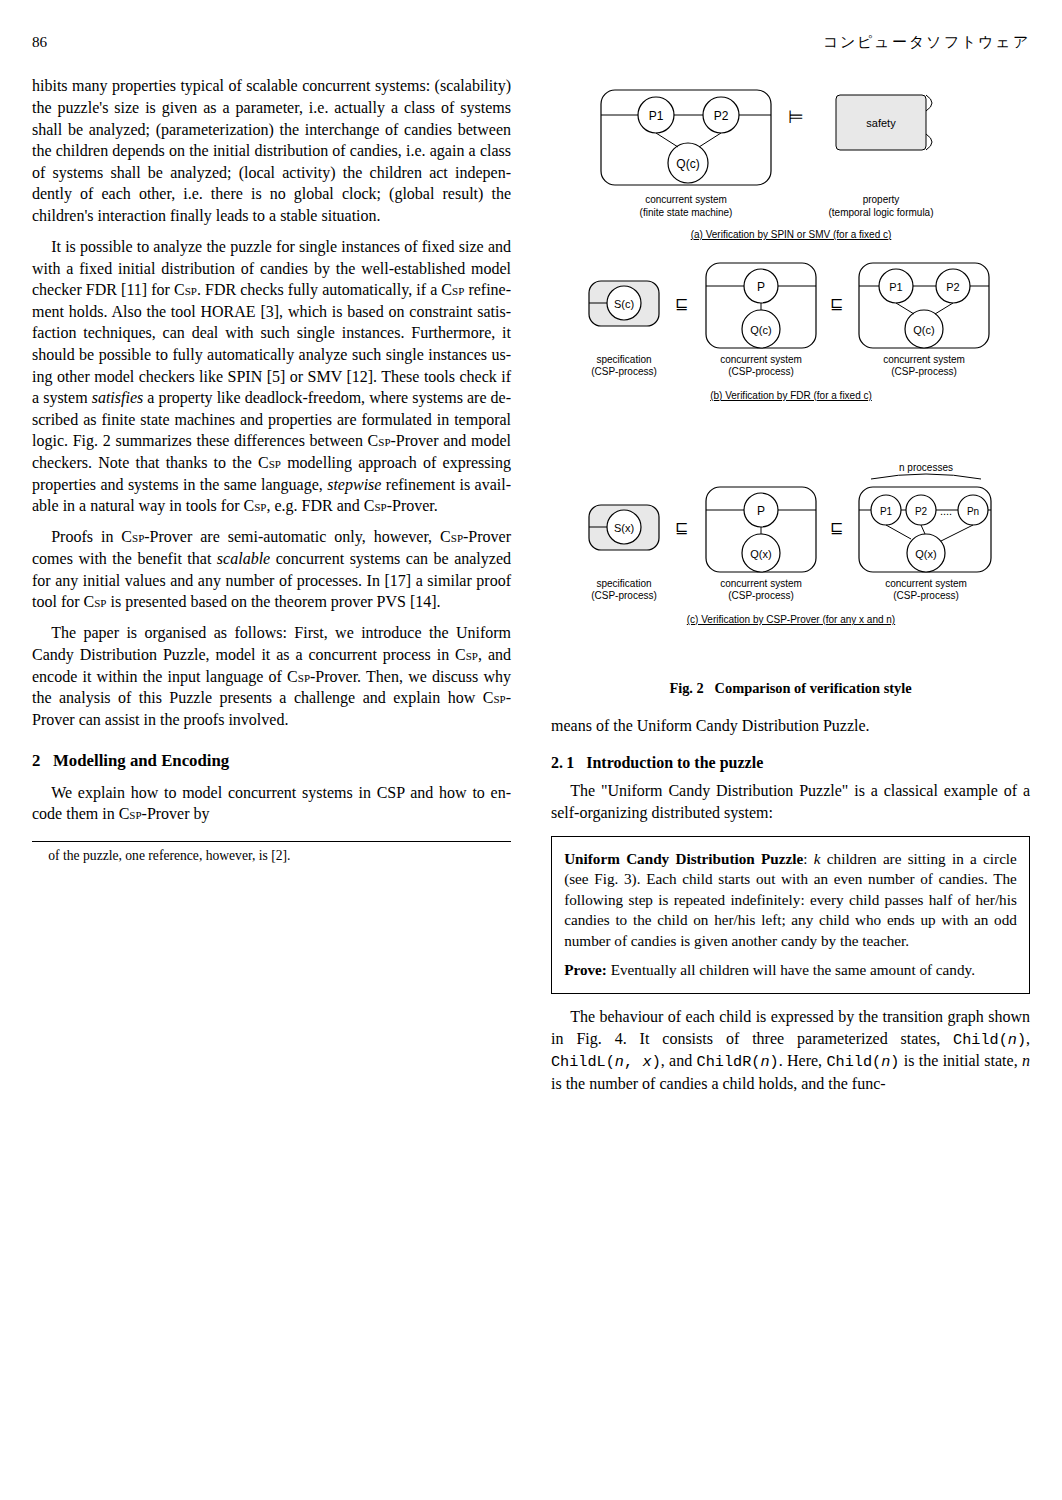86 コンピュータソフトウェア
hibits many properties typical of scalable concurrent systems: (scalability) the puzzle's size is given as a parameter, i.e. actually a class of systems shall be analyzed; (parameterization) the interchange of candies between the children depends on the initial distribution of candies, i.e. again a class of systems shall be analyzed; (local activity) the children act independently of each other, i.e. there is no global clock; (global result) the children's interaction finally leads to a stable situation.
It is possible to analyze the puzzle for single instances of fixed size and with a fixed initial distribution of candies by the well-established model checker FDR [11] for Csp. FDR checks fully automatically, if a Csp refinement holds. Also the tool HORAE [3], which is based on constraint satisfaction techniques, can deal with such single instances. Furthermore, it should be possible to fully automatically analyze such single instances using other model checkers like SPIN [5] or SMV [12]. These tools check if a system satisfies a property like deadlock-freedom, where systems are described as finite state machines and properties are formulated in temporal logic. Fig. 2 summarizes these differences between Csp-Prover and model checkers. Note that thanks to the Csp modelling approach of expressing properties and systems in the same language, stepwise refinement is available in a natural way in tools for Csp, e.g. FDR and Csp-Prover.
Proofs in Csp-Prover are semi-automatic only, however, Csp-Prover comes with the benefit that scalable concurrent systems can be analyzed for any initial values and any number of processes. In [17] a similar proof tool for Csp is presented based on the theorem prover PVS [14].
The paper is organised as follows: First, we introduce the Uniform Candy Distribution Puzzle, model it as a concurrent process in Csp, and encode it within the input language of Csp-Prover. Then, we discuss why the analysis of this Puzzle presents a challenge and explain how Csp-Prover can assist in the proofs involved.
2 Modelling and Encoding
We explain how to model concurrent systems in CSP and how to encode them in Csp-Prover by
of the puzzle, one reference, however, is [2].
P1 P2 Q(c) ⊨ safety concurrent system (finite state machine) property (temporal logic formula) (a) Verification by SPIN or SMV (for a fixed c) S(c) ⊑ P Q(c) ⊑ P1 P2 Q(c) specification (CSP-process) concurrent system (CSP-process) concurrent system (CSP-process) (b) Verification by FDR (for a fixed c) n processes S(x) ⊑ P Q(x) ⊑ P1 P2 .... Pn Q(x) specification (CSP-process) concurrent system (CSP-process) concurrent system (CSP-process) (c) Verification by CSP-Prover (for any x and n)
Fig. 2 Comparison of verification style
means of the Uniform Candy Distribution Puzzle.
2. 1 Introduction to the puzzle
The "Uniform Candy Distribution Puzzle" is a classical example of a self-organizing distributed system:
Uniform Candy Distribution Puzzle: k children are sitting in a circle (see Fig. 3). Each child starts out with an even number of candies. The following step is repeated indefinitely: every child passes half of her/his candies to the child on her/his left; any child who ends up with an odd number of candies is given another candy by the teacher.
Prove: Eventually all children will have the same amount of candy.
The behaviour of each child is expressed by the transition graph shown in Fig. 4. It consists of three parameterized states, Child(n), ChildL(n, x), and ChildR(n). Here, Child(n) is the initial state, n is the number of candies a child holds, and the func-